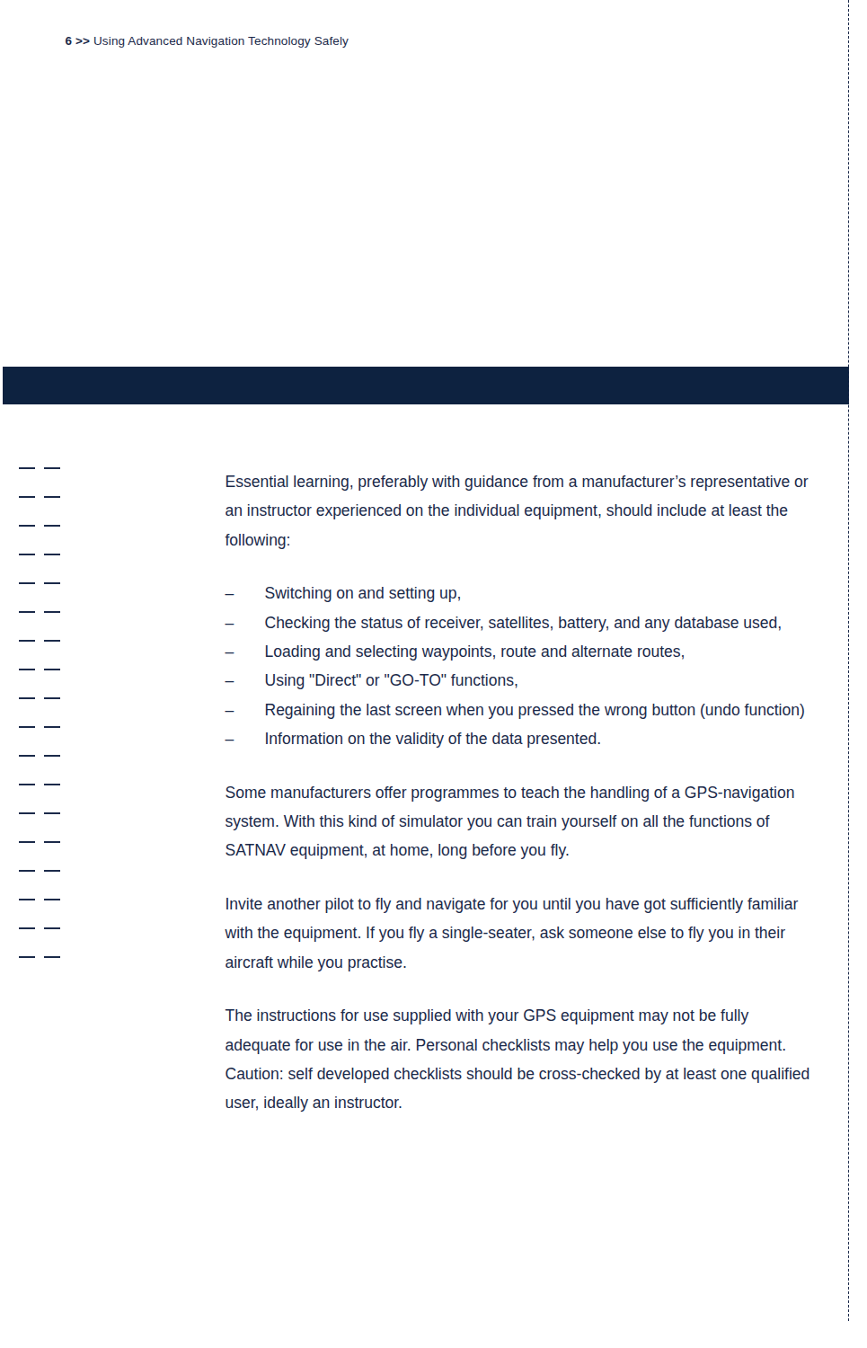6 >> Using Advanced Navigation Technology Safely
Essential learning, preferably with guidance from a manufacturer’s representative or an instructor experienced on the individual equipment, should include at least the following:
Switching on and setting up,
Checking the status of receiver, satellites, battery, and any database used,
Loading and selecting waypoints, route and alternate routes,
Using "Direct" or "GO-TO" functions,
Regaining the last screen when you pressed the wrong button (undo function)
Information on the validity of the data presented.
Some manufacturers offer programmes to teach the handling of a GPS-navigation system. With this kind of simulator you can train yourself on all the functions of SATNAV equipment, at home, long before you fly.
Invite another pilot to fly and navigate for you until you have got sufficiently familiar with the equipment. If you fly a single-seater, ask someone else to fly you in their aircraft while you practise.
The instructions for use supplied with your GPS equipment may not be fully adequate for use in the air. Personal checklists may help you use the equipment. Caution: self developed checklists should be cross-checked by at least one qualified user, ideally an instructor.